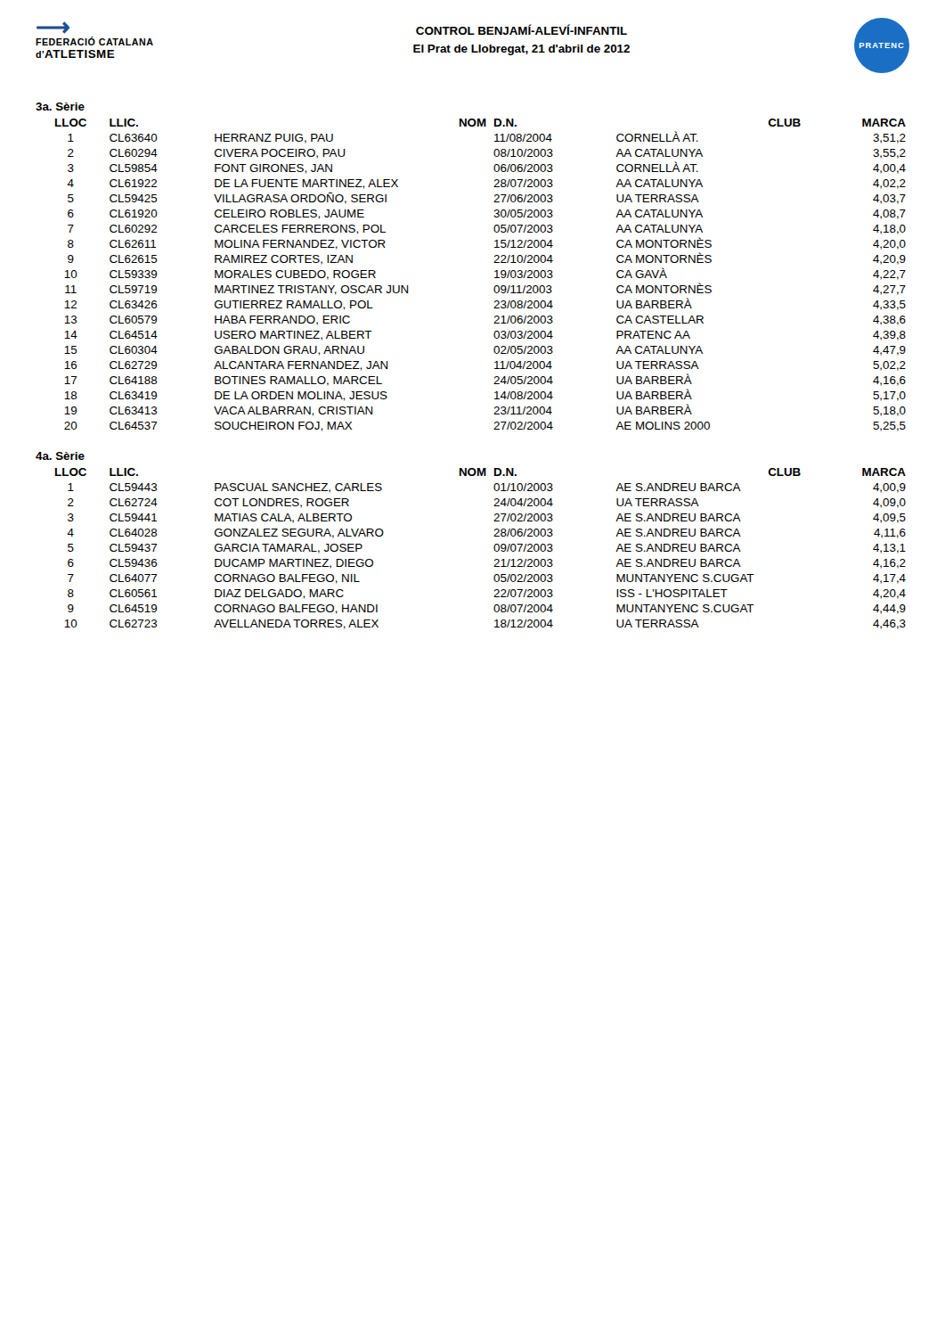⟶ FEDERACIÓ CATALANA d'ATLETISME
CONTROL BENJAMÍ-ALEVÍ-INFANTIL
El Prat de Llobregat, 21 d'abril de 2012
PRATENC
3a. Sèrie
| LLOC | LLIC. | NOM | D.N. | CLUB | MARCA |
| --- | --- | --- | --- | --- | --- |
| 1 | CL63640 | HERRANZ PUIG, PAU | 11/08/2004 | CORNELLÀ AT. | 3,51,2 |
| 2 | CL60294 | CIVERA POCEIRO, PAU | 08/10/2003 | AA CATALUNYA | 3,55,2 |
| 3 | CL59854 | FONT GIRONES, JAN | 06/06/2003 | CORNELLÀ AT. | 4,00,4 |
| 4 | CL61922 | DE LA FUENTE MARTINEZ, ALEX | 28/07/2003 | AA CATALUNYA | 4,02,2 |
| 5 | CL59425 | VILLAGRASA ORDOÑO, SERGI | 27/06/2003 | UA TERRASSA | 4,03,7 |
| 6 | CL61920 | CELEIRO ROBLES, JAUME | 30/05/2003 | AA CATALUNYA | 4,08,7 |
| 7 | CL60292 | CARCELES FERRERONS, POL | 05/07/2003 | AA CATALUNYA | 4,18,0 |
| 8 | CL62611 | MOLINA FERNANDEZ, VICTOR | 15/12/2004 | CA MONTORNÈS | 4,20,0 |
| 9 | CL62615 | RAMIREZ CORTES, IZAN | 22/10/2004 | CA MONTORNÈS | 4,20,9 |
| 10 | CL59339 | MORALES CUBEDO, ROGER | 19/03/2003 | CA GAVÀ | 4,22,7 |
| 11 | CL59719 | MARTINEZ TRISTANY, OSCAR JUN | 09/11/2003 | CA MONTORNÈS | 4,27,7 |
| 12 | CL63426 | GUTIERREZ RAMALLO, POL | 23/08/2004 | UA BARBERÀ | 4,33,5 |
| 13 | CL60579 | HABA FERRANDO, ERIC | 21/06/2003 | CA CASTELLAR | 4,38,6 |
| 14 | CL64514 | USERO MARTINEZ, ALBERT | 03/03/2004 | PRATENC AA | 4,39,8 |
| 15 | CL60304 | GABALDON GRAU, ARNAU | 02/05/2003 | AA CATALUNYA | 4,47,9 |
| 16 | CL62729 | ALCANTARA FERNANDEZ, JAN | 11/04/2004 | UA TERRASSA | 5,02,2 |
| 17 | CL64188 | BOTINES RAMALLO, MARCEL | 24/05/2004 | UA BARBERÀ | 4,16,6 |
| 18 | CL63419 | DE LA ORDEN MOLINA, JESUS | 14/08/2004 | UA BARBERÀ | 5,17,0 |
| 19 | CL63413 | VACA ALBARRAN, CRISTIAN | 23/11/2004 | UA BARBERÀ | 5,18,0 |
| 20 | CL64537 | SOUCHEIRON FOJ, MAX | 27/02/2004 | AE MOLINS 2000 | 5,25,5 |
4a. Sèrie
| LLOC | LLIC. | NOM | D.N. | CLUB | MARCA |
| --- | --- | --- | --- | --- | --- |
| 1 | CL59443 | PASCUAL SANCHEZ, CARLES | 01/10/2003 | AE S.ANDREU BARCA | 4,00,9 |
| 2 | CL62724 | COT LONDRES, ROGER | 24/04/2004 | UA TERRASSA | 4,09,0 |
| 3 | CL59441 | MATIAS CALA, ALBERTO | 27/02/2003 | AE S.ANDREU BARCA | 4,09,5 |
| 4 | CL64028 | GONZALEZ SEGURA, ALVARO | 28/06/2003 | AE S.ANDREU BARCA | 4,11,6 |
| 5 | CL59437 | GARCIA TAMARAL, JOSEP | 09/07/2003 | AE S.ANDREU BARCA | 4,13,1 |
| 6 | CL59436 | DUCAMP MARTINEZ, DIEGO | 21/12/2003 | AE S.ANDREU BARCA | 4,16,2 |
| 7 | CL64077 | CORNAGO BALFEGO, NIL | 05/02/2003 | MUNTANYENC S.CUGAT | 4,17,4 |
| 8 | CL60561 | DIAZ DELGADO, MARC | 22/07/2003 | ISS - L'HOSPITALET | 4,20,4 |
| 9 | CL64519 | CORNAGO BALFEGO, HANDI | 08/07/2004 | MUNTANYENC S.CUGAT | 4,44,9 |
| 10 | CL62723 | AVELLANEDA TORRES, ALEX | 18/12/2004 | UA TERRASSA | 4,46,3 |